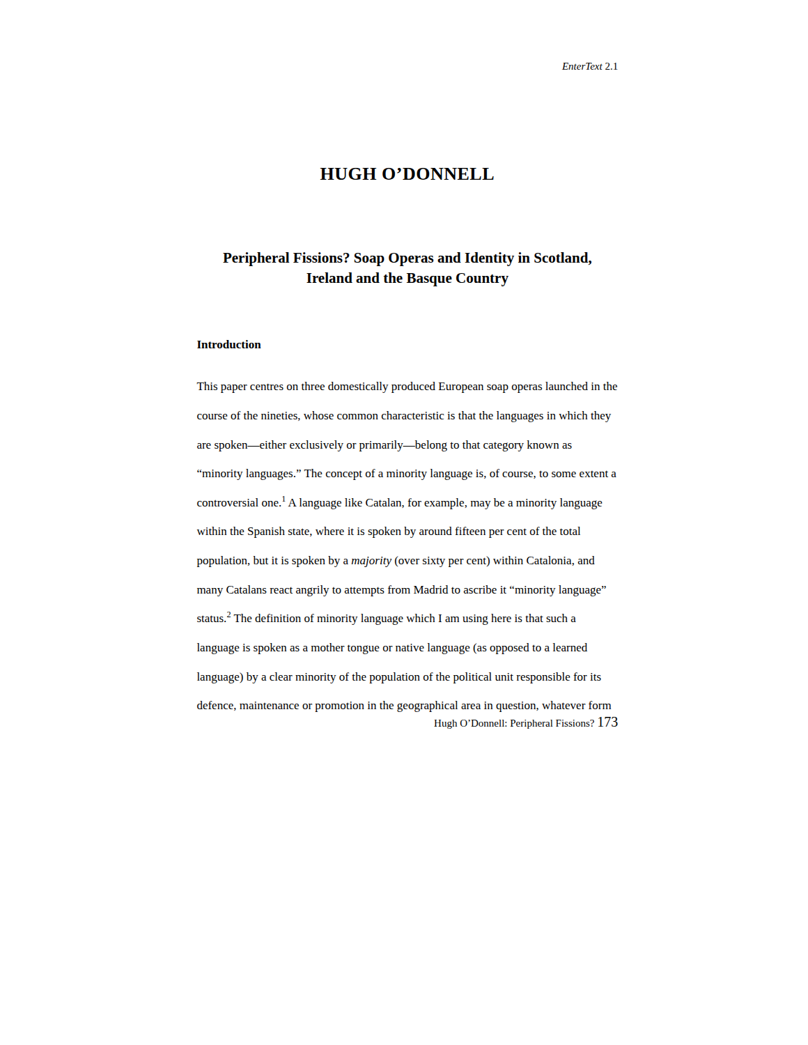EnterText 2.1
HUGH O’DONNELL
Peripheral Fissions? Soap Operas and Identity in Scotland, Ireland and the Basque Country
Introduction
This paper centres on three domestically produced European soap operas launched in the course of the nineties, whose common characteristic is that the languages in which they are spoken—either exclusively or primarily—belong to that category known as “minority languages.” The concept of a minority language is, of course, to some extent a controversial one.1 A language like Catalan, for example, may be a minority language within the Spanish state, where it is spoken by around fifteen per cent of the total population, but it is spoken by a majority (over sixty per cent) within Catalonia, and many Catalans react angrily to attempts from Madrid to ascribe it “minority language” status.2 The definition of minority language which I am using here is that such a language is spoken as a mother tongue or native language (as opposed to a learned language) by a clear minority of the population of the political unit responsible for its defence, maintenance or promotion in the geographical area in question, whatever form
Hugh O’Donnell: Peripheral Fissions? 173